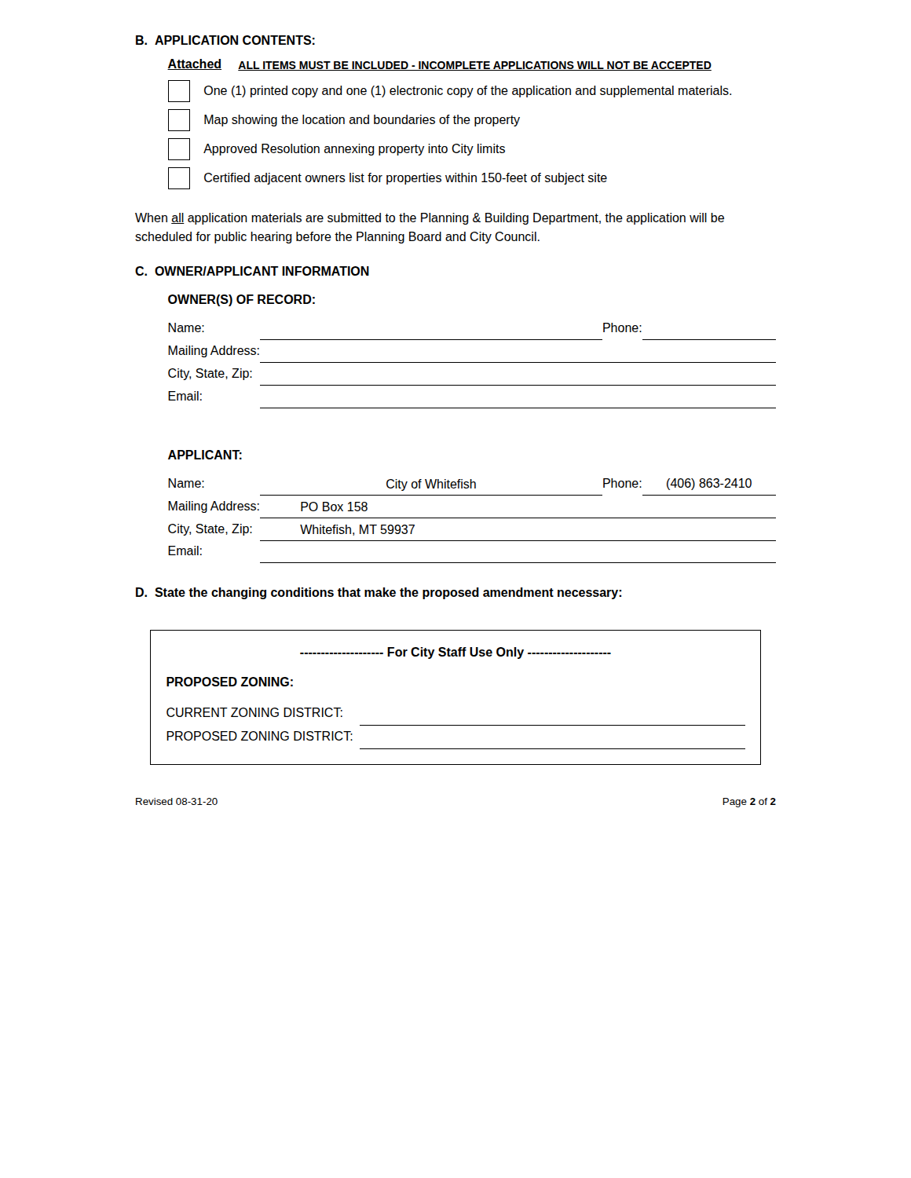B. APPLICATION CONTENTS:
Attached ALL ITEMS MUST BE INCLUDED - INCOMPLETE APPLICATIONS WILL NOT BE ACCEPTED
One (1) printed copy and one (1) electronic copy of the application and supplemental materials.
Map showing the location and boundaries of the property
Approved Resolution annexing property into City limits
Certified adjacent owners list for properties within 150-feet of subject site
When all application materials are submitted to the Planning & Building Department, the application will be scheduled for public hearing before the Planning Board and City Council.
C. OWNER/APPLICANT INFORMATION
OWNER(S) OF RECORD:
| Name: | | Phone: | |
| Mailing Address: | |
| City, State, Zip: | |
| Email: | |
APPLICANT:
| Name: | City of Whitefish | Phone: | (406) 863-2410 |
| Mailing Address: | PO Box 158 |
| City, State, Zip: | Whitefish, MT 59937 |
| Email: | |
D. State the changing conditions that make the proposed amendment necessary:
-------------------- For City Staff Use Only --------------------
PROPOSED ZONING:
| CURRENT ZONING DISTRICT: | |
| PROPOSED ZONING DISTRICT: | |
Revised 08-31-20
Page 2 of 2